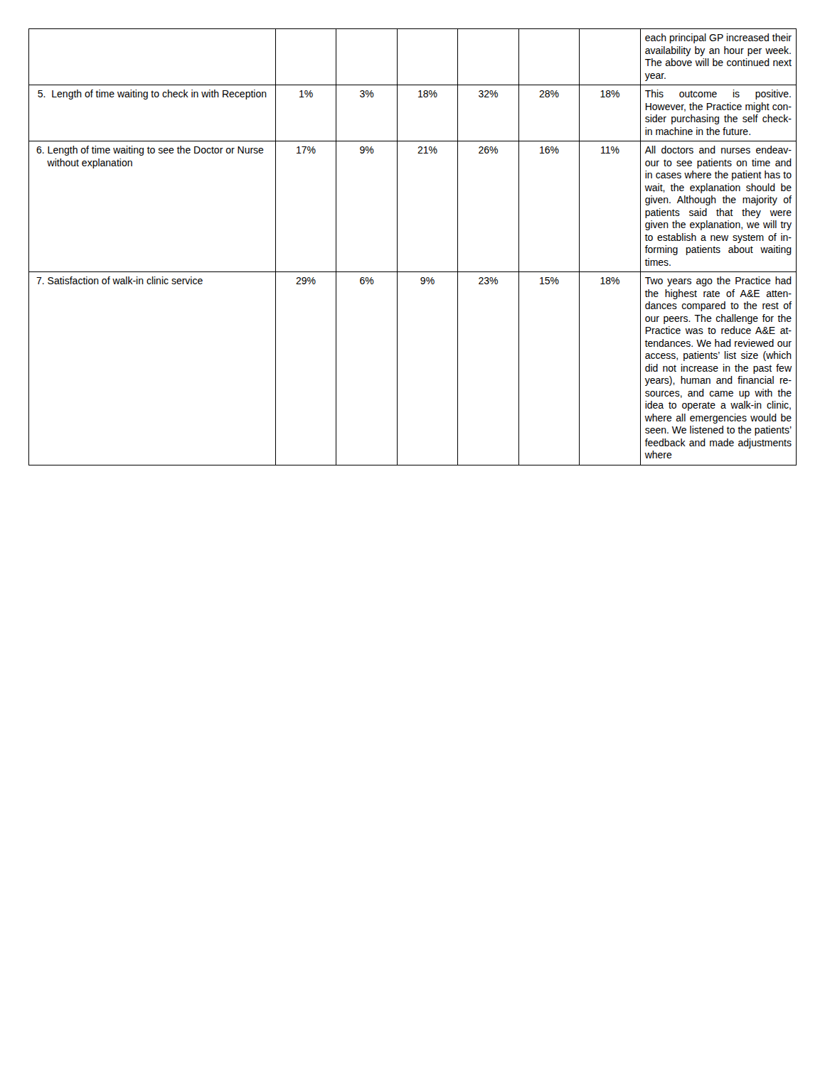| | | | | | | | each principal GP increased their availability by an hour per week. The above will be continued next year. |
| 5. Length of time waiting to check in with Reception | 1% | 3% | 18% | 32% | 28% | 18% | This outcome is positive. However, the Practice might consider purchasing the self check-in machine in the future. |
| Length of time waiting to see the Doctor or Nurse without explanation | 17% | 9% | 21% | 26% | 16% | 11% | All doctors and nurses endeavour to see patients on time and in cases where the patient has to wait, the explanation should be given. Although the majority of patients said that they were given the explanation, we will try to establish a new system of informing patients about waiting times. |
| Satisfaction of walk-in clinic service | 29% | 6% | 9% | 23% | 15% | 18% | Two years ago the Practice had the highest rate of A&E attendances compared to the rest of our peers. The challenge for the Practice was to reduce A&E attendances. We had reviewed our access, patients’ list size (which did not increase in the past few years), human and financial resources, and came up with the idea to operate a walk-in clinic, where all emergencies would be seen. We listened to the patients’ feedback and made adjustments where |